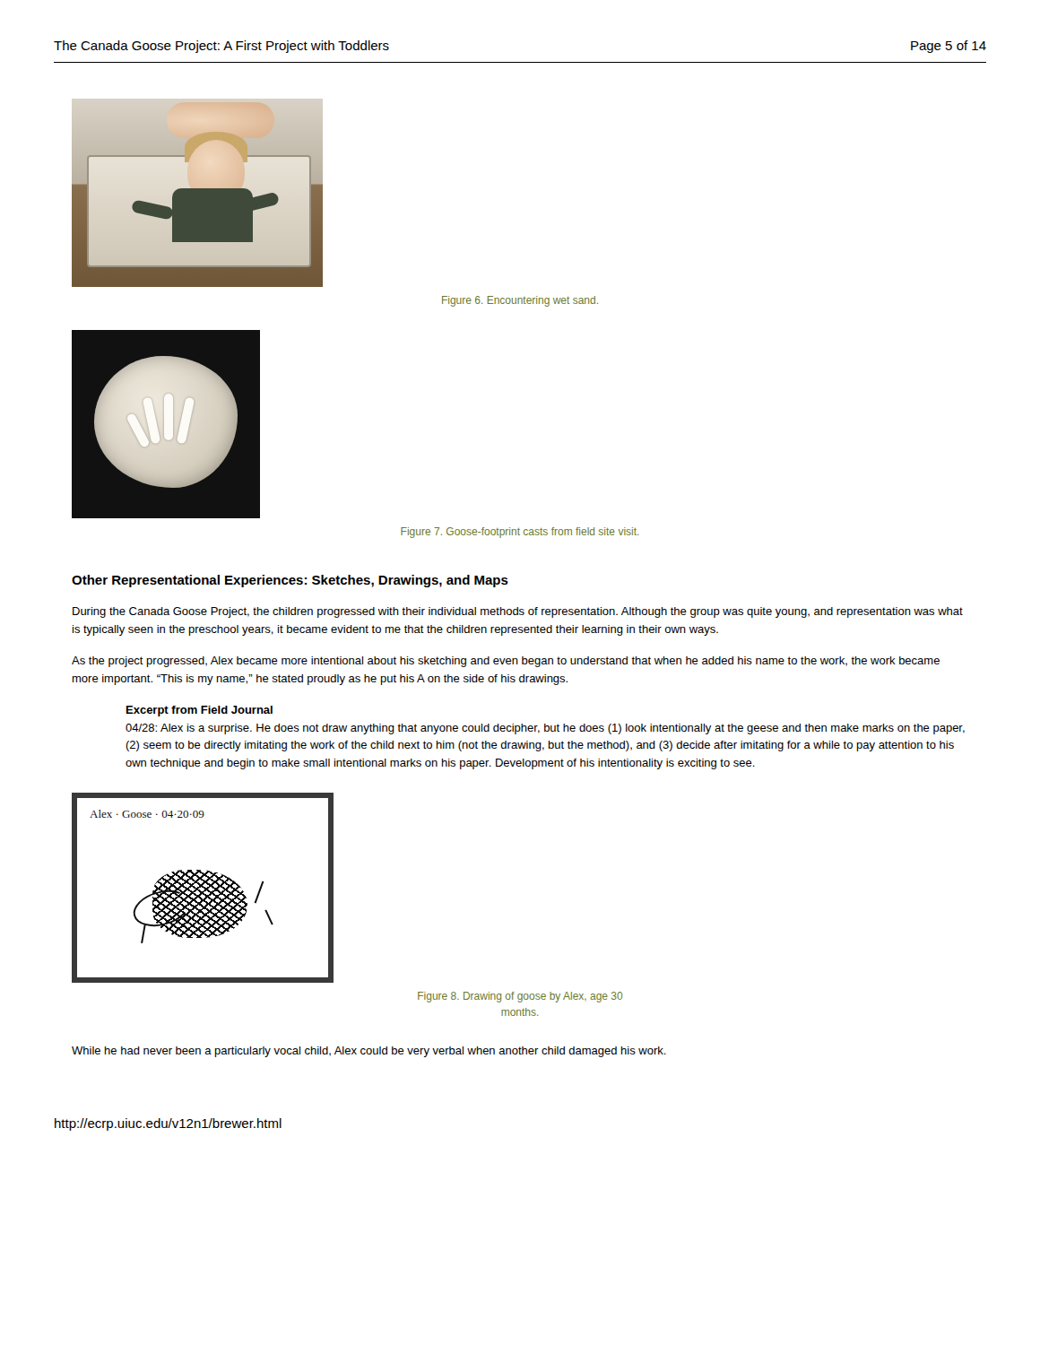The Canada Goose Project: A First Project with Toddlers Page 5 of 14
Figure 6. Encountering wet sand.
Figure 7. Goose-footprint casts from field site visit.
Other Representational Experiences: Sketches, Drawings, and Maps
During the Canada Goose Project, the children progressed with their individual methods of representation. Although the group was quite young, and representation was what is typically seen in the preschool years, it became evident to me that the children represented their learning in their own ways.
As the project progressed, Alex became more intentional about his sketching and even began to understand that when he added his name to the work, the work became more important. “This is my name,” he stated proudly as he put his A on the side of his drawings.
Excerpt from Field Journal
04/28: Alex is a surprise. He does not draw anything that anyone could decipher, but he does (1) look intentionally at the geese and then make marks on the paper, (2) seem to be directly imitating the work of the child next to him (not the drawing, but the method), and (3) decide after imitating for a while to pay attention to his own technique and begin to make small intentional marks on his paper. Development of his intentionality is exciting to see.
Alex · Goose · 04·20·09
Figure 8. Drawing of goose by Alex, age 30
months.
While he had never been a particularly vocal child, Alex could be very verbal when another child damaged his work.
http://ecrp.uiuc.edu/v12n1/brewer.html